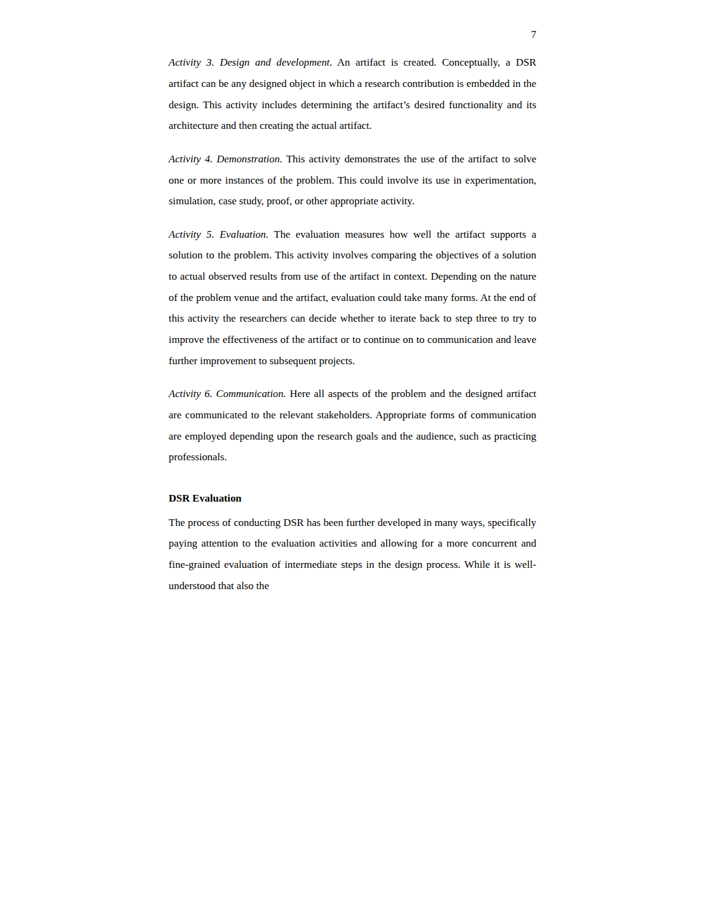7
Activity 3. Design and development. An artifact is created. Conceptually, a DSR artifact can be any designed object in which a research contribution is embedded in the design. This activity includes determining the artifact’s desired functionality and its architecture and then creating the actual artifact.
Activity 4. Demonstration. This activity demonstrates the use of the artifact to solve one or more instances of the problem. This could involve its use in experimentation, simulation, case study, proof, or other appropriate activity.
Activity 5. Evaluation. The evaluation measures how well the artifact supports a solution to the problem. This activity involves comparing the objectives of a solution to actual observed results from use of the artifact in context. Depending on the nature of the problem venue and the artifact, evaluation could take many forms. At the end of this activity the researchers can decide whether to iterate back to step three to try to improve the effectiveness of the artifact or to continue on to communication and leave further improvement to subsequent projects.
Activity 6. Communication. Here all aspects of the problem and the designed artifact are communicated to the relevant stakeholders. Appropriate forms of communication are employed depending upon the research goals and the audience, such as practicing professionals.
DSR Evaluation
The process of conducting DSR has been further developed in many ways, specifically paying attention to the evaluation activities and allowing for a more concurrent and fine-grained evaluation of intermediate steps in the design process. While it is well-understood that also the